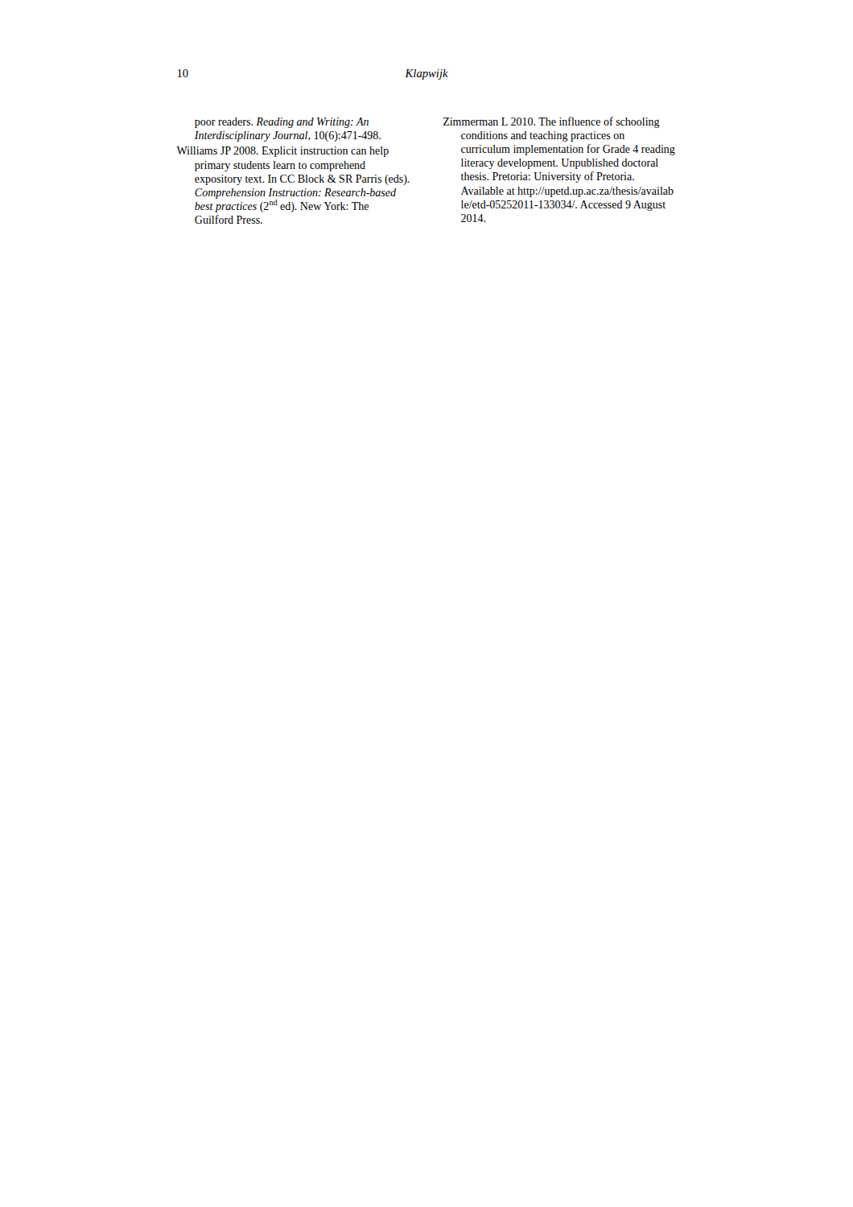10
Klapwijk
poor readers. Reading and Writing: An Interdisciplinary Journal, 10(6):471-498.
Williams JP 2008. Explicit instruction can help primary students learn to comprehend expository text. In CC Block & SR Parris (eds). Comprehension Instruction: Research-based best practices (2nd ed). New York: The Guilford Press.
Zimmerman L 2010. The influence of schooling conditions and teaching practices on curriculum implementation for Grade 4 reading literacy development. Unpublished doctoral thesis. Pretoria: University of Pretoria. Available at http://upetd.up.ac.za/thesis/available/etd-05252011-133034/. Accessed 9 August 2014.